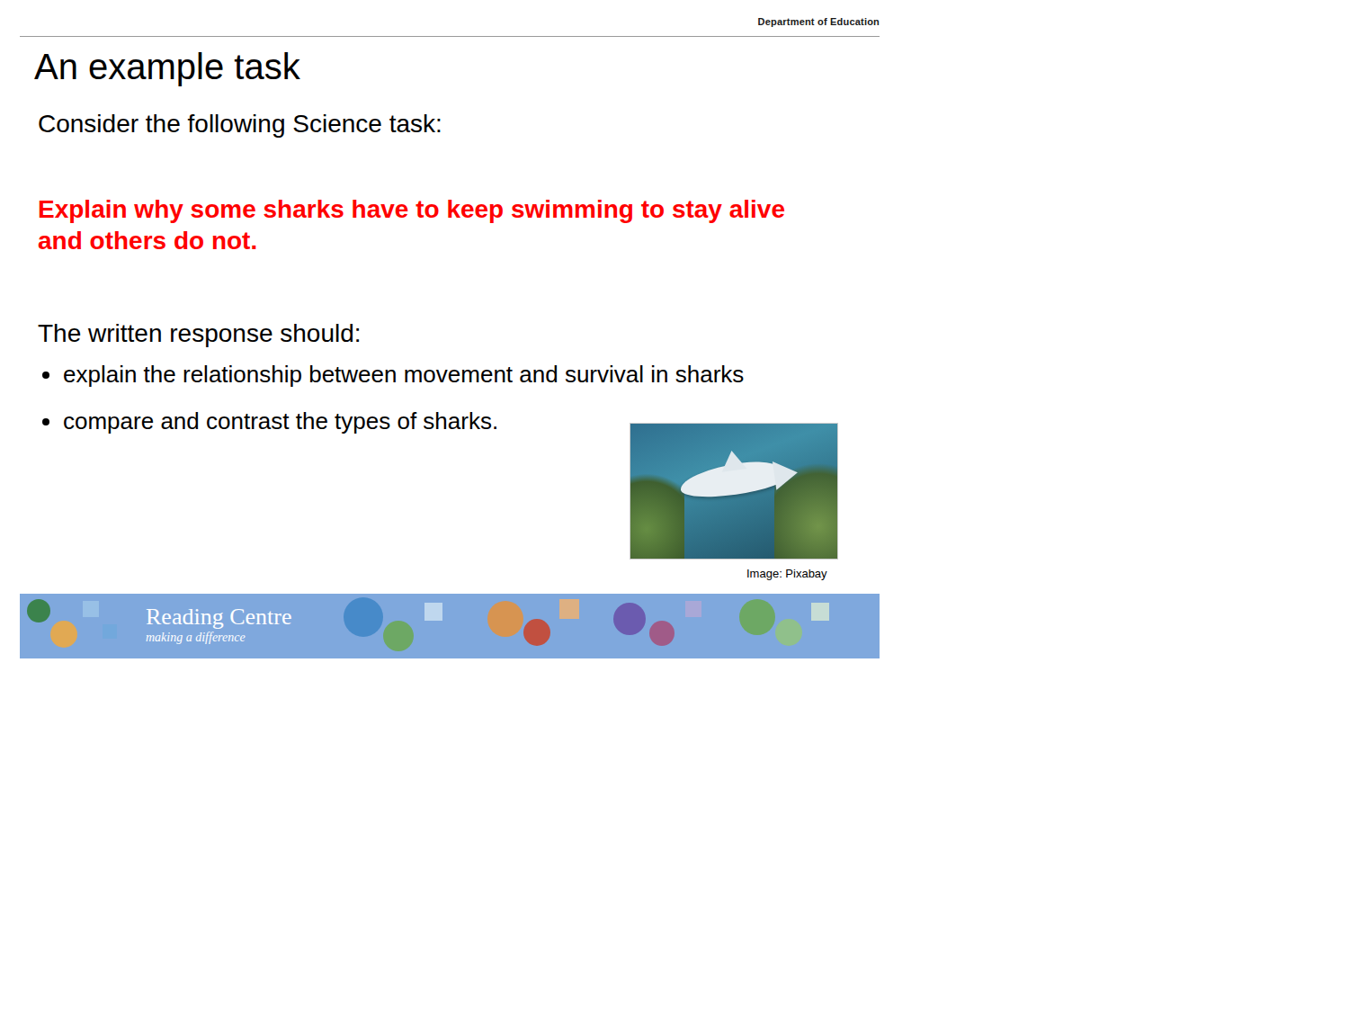Department of Education
An example task
Consider the following Science task:
Explain why some sharks have to keep swimming to stay alive and others do not.
The written response should:
explain the relationship between movement and survival in sharks
compare and contrast the types of sharks.
Image: Pixabay
Reading Centre
making a difference